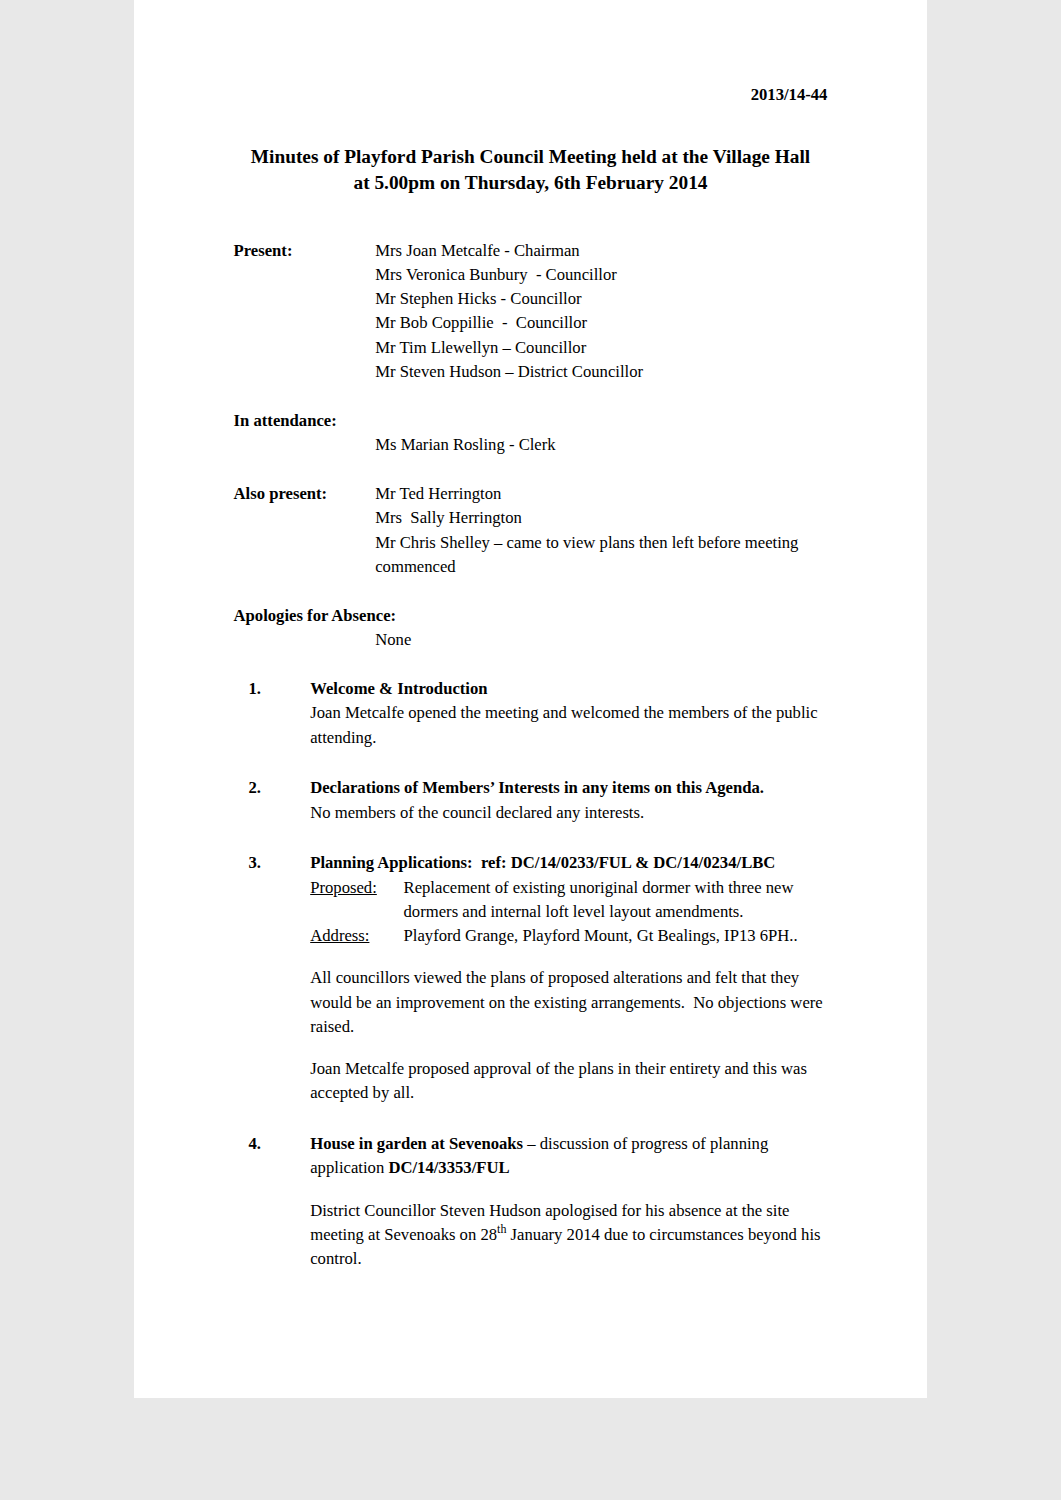2013/14-44
Minutes of Playford Parish Council Meeting held at the Village Hall
at 5.00pm on Thursday, 6th February 2014
Present:
Mrs Joan Metcalfe - Chairman
Mrs Veronica Bunbury - Councillor
Mr Stephen Hicks - Councillor
Mr Bob Coppillie - Councillor
Mr Tim Llewellyn – Councillor
Mr Steven Hudson – District Councillor
In attendance:
Ms Marian Rosling - Clerk
Also present:
Mr Ted Herrington
Mrs Sally Herrington
Mr Chris Shelley – came to view plans then left before meeting commenced
Apologies for Absence:
None
Welcome & Introduction
Joan Metcalfe opened the meeting and welcomed the members of the public attending.
Declarations of Members’ Interests in any items on this Agenda.
No members of the council declared any interests.
Planning Applications: ref: DC/14/0233/FUL & DC/14/0234/LBC
Proposed:
Replacement of existing unoriginal dormer with three new dormers and internal loft level layout amendments.
Address:
Playford Grange, Playford Mount, Gt Bealings, IP13 6PH..
All councillors viewed the plans of proposed alterations and felt that they would be an improvement on the existing arrangements. No objections were raised.
Joan Metcalfe proposed approval of the plans in their entirety and this was accepted by all.
House in garden at Sevenoaks – discussion of progress of planning application DC/14/3353/FUL
District Councillor Steven Hudson apologised for his absence at the site meeting at Sevenoaks on 28th January 2014 due to circumstances beyond his control.